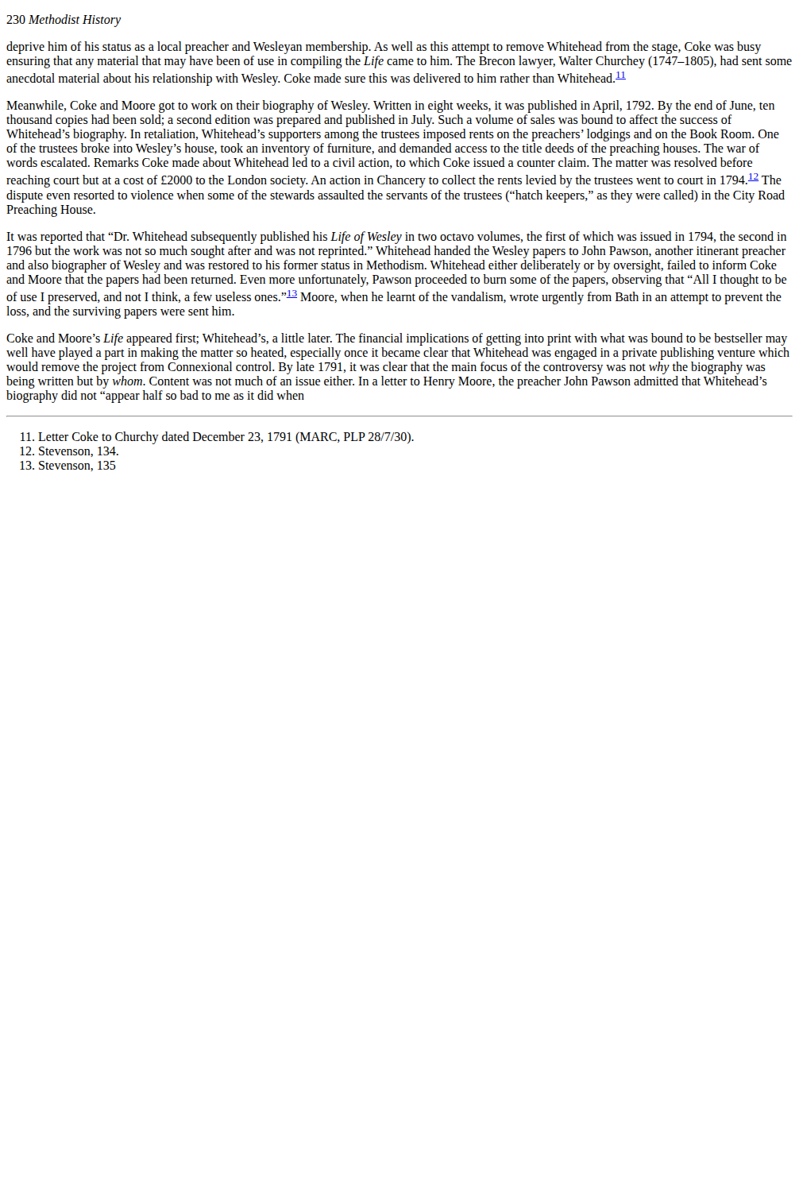230 Methodist History
deprive him of his status as a local preacher and Wesleyan membership. As well as this attempt to remove Whitehead from the stage, Coke was busy ensuring that any material that may have been of use in compiling the Life came to him. The Brecon lawyer, Walter Churchey (1747–1805), had sent some anecdotal material about his relationship with Wesley. Coke made sure this was delivered to him rather than Whitehead.11
Meanwhile, Coke and Moore got to work on their biography of Wesley. Written in eight weeks, it was published in April, 1792. By the end of June, ten thousand copies had been sold; a second edition was prepared and published in July. Such a volume of sales was bound to affect the success of Whitehead’s biography. In retaliation, Whitehead’s supporters among the trustees imposed rents on the preachers’ lodgings and on the Book Room. One of the trustees broke into Wesley’s house, took an inventory of furniture, and demanded access to the title deeds of the preaching houses. The war of words escalated. Remarks Coke made about Whitehead led to a civil action, to which Coke issued a counter claim. The matter was resolved before reaching court but at a cost of £2000 to the London society. An action in Chancery to collect the rents levied by the trustees went to court in 1794.12 The dispute even resorted to violence when some of the stewards assaulted the servants of the trustees (“hatch keepers,” as they were called) in the City Road Preaching House.
It was reported that “Dr. Whitehead subsequently published his Life of Wesley in two octavo volumes, the first of which was issued in 1794, the second in 1796 but the work was not so much sought after and was not reprinted.” Whitehead handed the Wesley papers to John Pawson, another itinerant preacher and also biographer of Wesley and was restored to his former status in Methodism. Whitehead either deliberately or by oversight, failed to inform Coke and Moore that the papers had been returned. Even more unfortunately, Pawson proceeded to burn some of the papers, observing that “All I thought to be of use I preserved, and not I think, a few useless ones.”13 Moore, when he learnt of the vandalism, wrote urgently from Bath in an attempt to prevent the loss, and the surviving papers were sent him.
Coke and Moore’s Life appeared first; Whitehead’s, a little later. The financial implications of getting into print with what was bound to be bestseller may well have played a part in making the matter so heated, especially once it became clear that Whitehead was engaged in a private publishing venture which would remove the project from Connexional control. By late 1791, it was clear that the main focus of the controversy was not why the biography was being written but by whom. Content was not much of an issue either. In a letter to Henry Moore, the preacher John Pawson admitted that Whitehead’s biography did not “appear half so bad to me as it did when
Letter Coke to Churchy dated December 23, 1791 (MARC, PLP 28/7/30).
Stevenson, 134.
Stevenson, 135